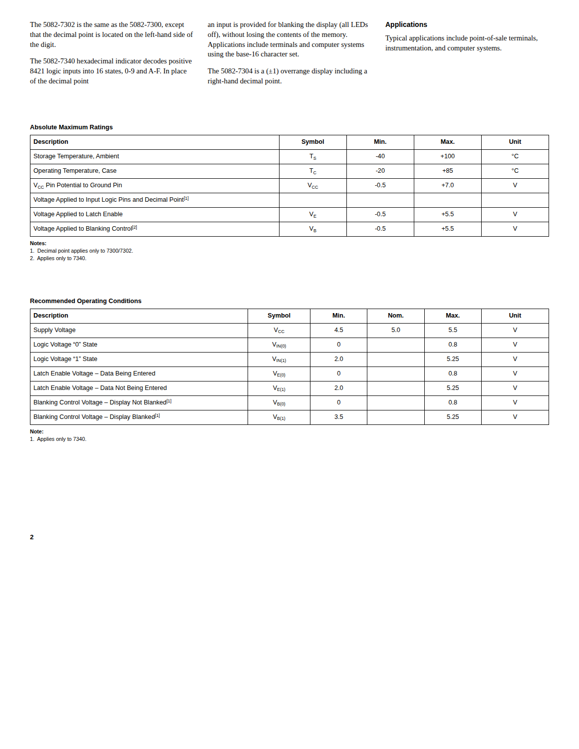The 5082-7302 is the same as the 5082-7300, except that the decimal point is located on the left-hand side of the digit.
The 5082-7340 hexadecimal indicator decodes positive 8421 logic inputs into 16 states, 0-9 and A-F. In place of the decimal point
an input is provided for blanking the display (all LEDs off), without losing the contents of the memory. Applications include terminals and computer systems using the base-16 character set.
The 5082-7304 is a (±1) overrange display including a right-hand decimal point.
Applications
Typical applications include point-of-sale terminals, instrumentation, and computer systems.
Absolute Maximum Ratings
| Description | Symbol | Min. | Max. | Unit |
| --- | --- | --- | --- | --- |
| Storage Temperature, Ambient | T S | -40 | +100 | °C |
| Operating Temperature, Case | T C | -20 | +85 | °C |
| V CC Pin Potential to Ground Pin | V CC | -0.5 | +7.0 | V |
| Voltage Applied to Input Logic Pins and Decimal Point [1] | | | | |
| Voltage Applied to Latch Enable | V E | -0.5 | +5.5 | V |
| Voltage Applied to Blanking Control [2] | V B | -0.5 | +5.5 | V |
Notes:
1. Decimal point applies only to 7300/7302.
2. Applies only to 7340.
Recommended Operating Conditions
| Description | Symbol | Min. | Nom. | Max. | Unit |
| --- | --- | --- | --- | --- | --- |
| Supply Voltage | V CC | 4.5 | 5.0 | 5.5 | V |
| Logic Voltage “0” State | V IN(0) | 0 | | 0.8 | V |
| Logic Voltage “1” State | V IN(1) | 2.0 | | 5.25 | V |
| Latch Enable Voltage – Data Being Entered | V E(0) | 0 | | 0.8 | V |
| Latch Enable Voltage – Data Not Being Entered | V E(1) | 2.0 | | 5.25 | V |
| Blanking Control Voltage – Display Not Blanked [1] | V B(0) | 0 | | 0.8 | V |
| Blanking Control Voltage – Display Blanked [1] | V B(1) | 3.5 | | 5.25 | V |
Note:
1. Applies only to 7340.
2